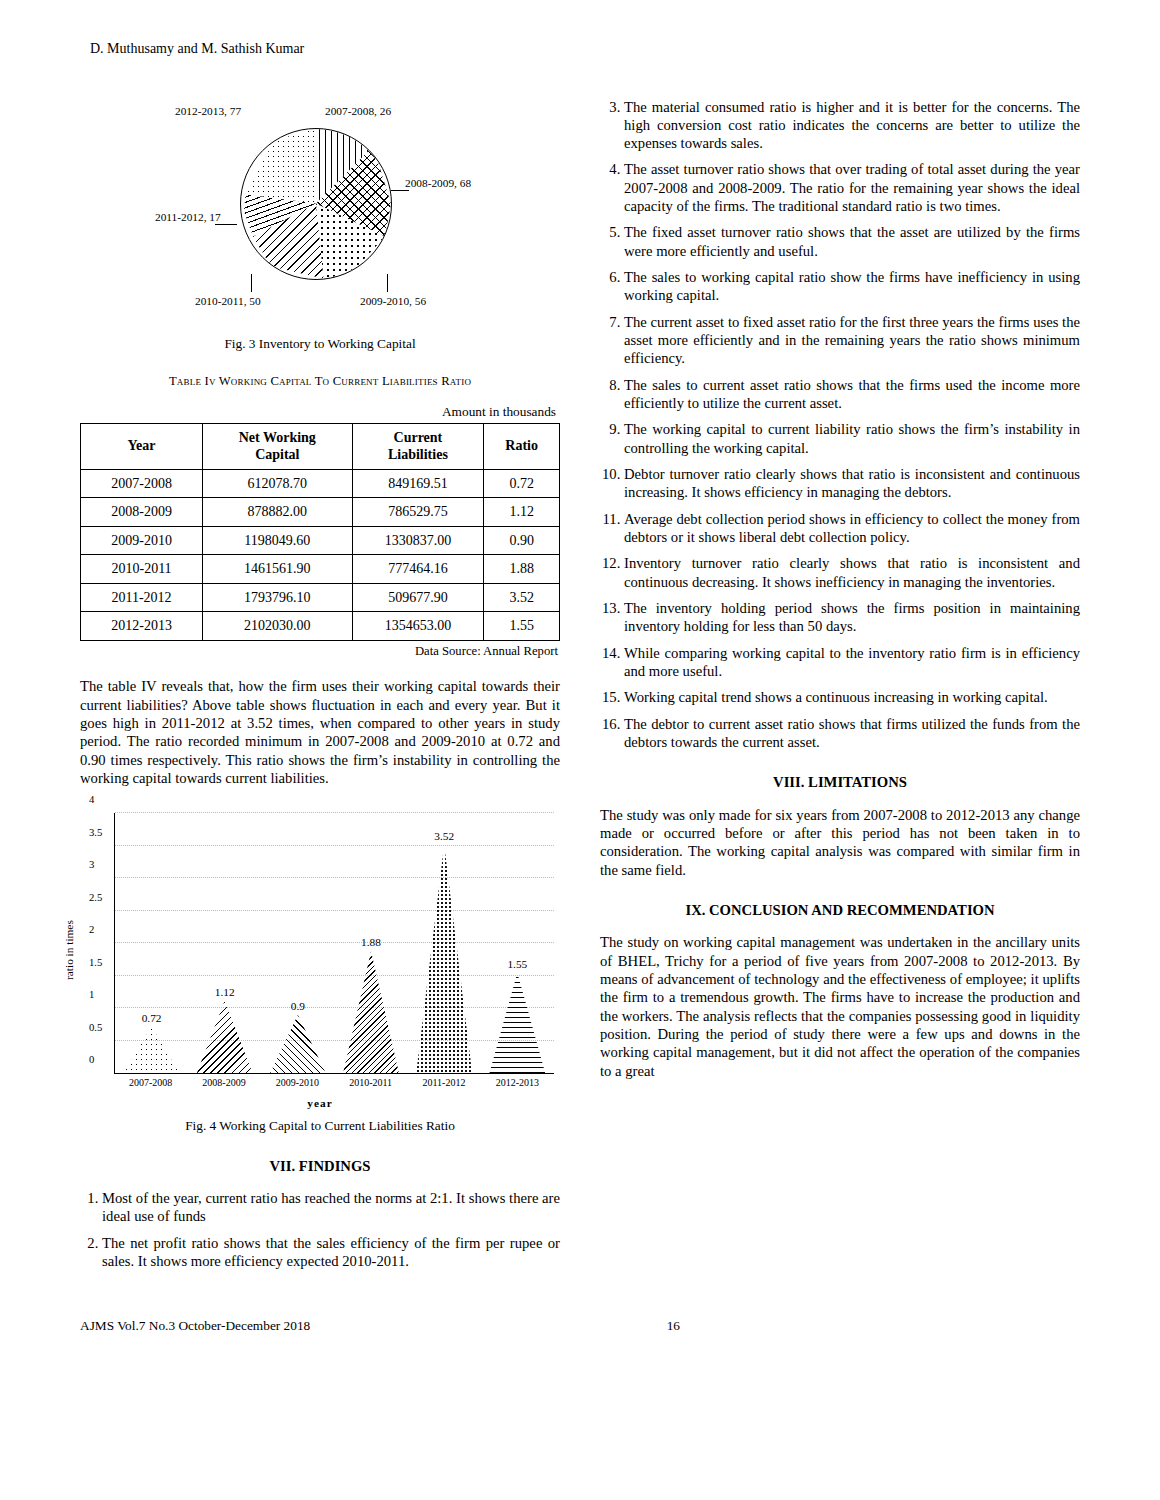D. Muthusamy and M. Sathish Kumar
2007-2008, 26
2008-2009, 68
2009-2010, 56
2010-2011, 50
2011-2012, 17
2012-2013, 77
Fig. 3 Inventory to Working Capital
Table Iv Working Capital To Current Liabilities Ratio
Amount in thousands
| Year | Net Working Capital | Current Liabilities | Ratio |
| --- | --- | --- | --- |
| 2007-2008 | 612078.70 | 849169.51 | 0.72 |
| 2008-2009 | 878882.00 | 786529.75 | 1.12 |
| 2009-2010 | 1198049.60 | 1330837.00 | 0.90 |
| 2010-2011 | 1461561.90 | 777464.16 | 1.88 |
| 2011-2012 | 1793796.10 | 509677.90 | 3.52 |
| 2012-2013 | 2102030.00 | 1354653.00 | 1.55 |
Data Source: Annual Report
The table IV reveals that, how the firm uses their working capital towards their current liabilities? Above table shows fluctuation in each and every year. But it goes high in 2011-2012 at 3.52 times, when compared to other years in study period. The ratio recorded minimum in 2007-2008 and 2009-2010 at 0.72 and 0.90 times respectively. This ratio shows the firm’s instability in controlling the working capital towards current liabilities.
ratio in times
4
3.5
3
2.5
2
1.5
1
0.5
0
0.72
1.12
0.9
1.88
3.52
1.55
2007-2008 2008-2009 2009-2010 2010-2011 2011-2012 2012-2013
year
Fig. 4 Working Capital to Current Liabilities Ratio
VII. FINDINGS
Most of the year, current ratio has reached the norms at 2:1. It shows there are ideal use of funds
The net profit ratio shows that the sales efficiency of the firm per rupee or sales. It shows more efficiency expected 2010-2011.
The material consumed ratio is higher and it is better for the concerns. The high conversion cost ratio indicates the concerns are better to utilize the expenses towards sales.
The asset turnover ratio shows that over trading of total asset during the year 2007-2008 and 2008-2009. The ratio for the remaining year shows the ideal capacity of the firms. The traditional standard ratio is two times.
The fixed asset turnover ratio shows that the asset are utilized by the firms were more efficiently and useful.
The sales to working capital ratio show the firms have inefficiency in using working capital.
The current asset to fixed asset ratio for the first three years the firms uses the asset more efficiently and in the remaining years the ratio shows minimum efficiency.
The sales to current asset ratio shows that the firms used the income more efficiently to utilize the current asset.
The working capital to current liability ratio shows the firm’s instability in controlling the working capital.
Debtor turnover ratio clearly shows that ratio is inconsistent and continuous increasing. It shows efficiency in managing the debtors.
Average debt collection period shows in efficiency to collect the money from debtors or it shows liberal debt collection policy.
Inventory turnover ratio clearly shows that ratio is inconsistent and continuous decreasing. It shows inefficiency in managing the inventories.
The inventory holding period shows the firms position in maintaining inventory holding for less than 50 days.
While comparing working capital to the inventory ratio firm is in efficiency and more useful.
Working capital trend shows a continuous increasing in working capital.
The debtor to current asset ratio shows that firms utilized the funds from the debtors towards the current asset.
VIII. LIMITATIONS
The study was only made for six years from 2007-2008 to 2012-2013 any change made or occurred before or after this period has not been taken in to consideration. The working capital analysis was compared with similar firm in the same field.
IX. CONCLUSION AND RECOMMENDATION
The study on working capital management was undertaken in the ancillary units of BHEL, Trichy for a period of five years from 2007-2008 to 2012-2013. By means of advancement of technology and the effectiveness of employee; it uplifts the firm to a tremendous growth. The firms have to increase the production and the workers. The analysis reflects that the companies possessing good in liquidity position. During the period of study there were a few ups and downs in the working capital management, but it did not affect the operation of the companies to a great
AJMS Vol.7 No.3 October-December 2018
16